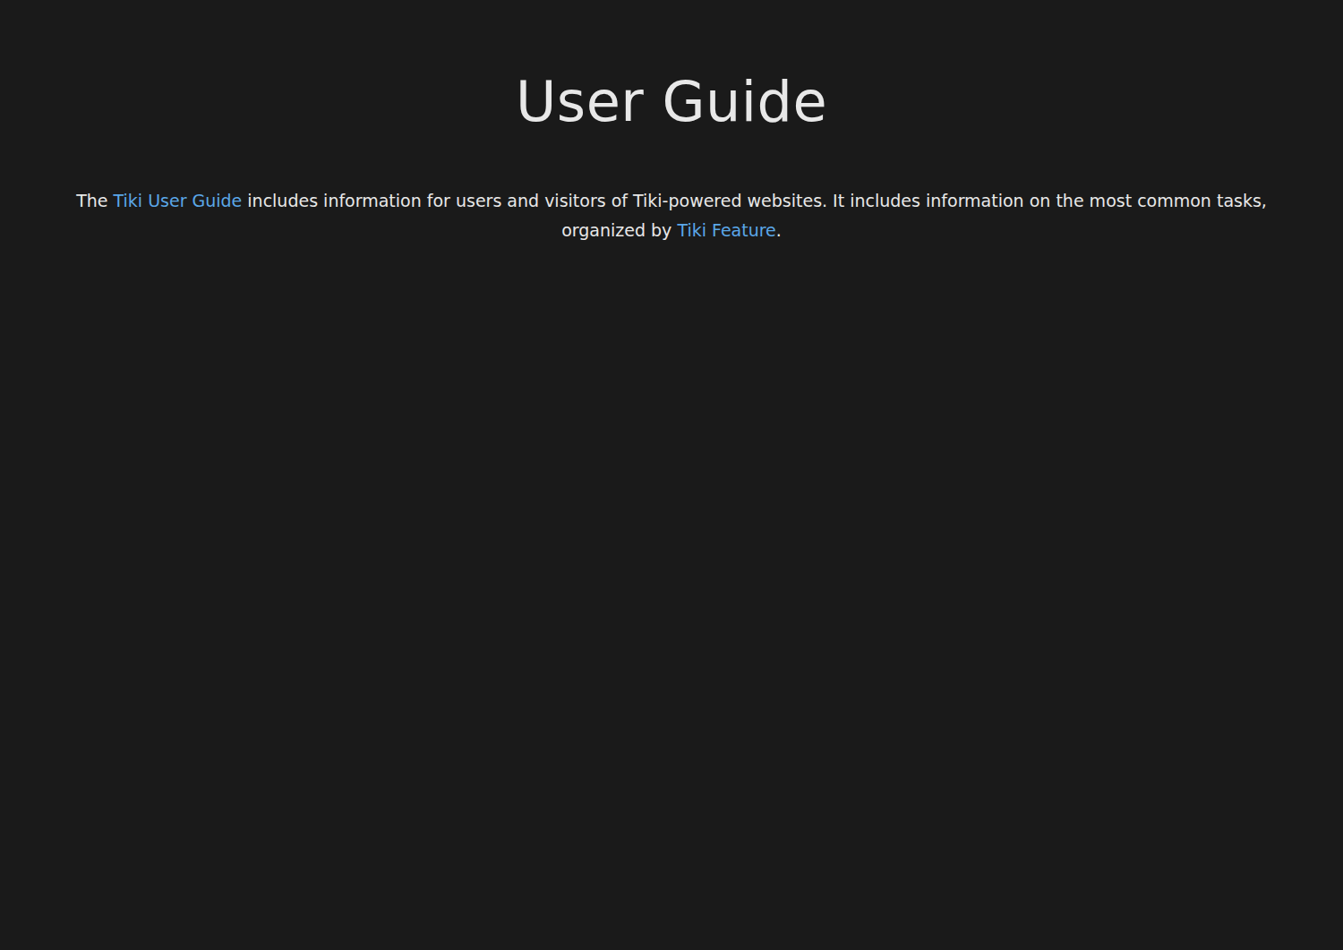User Guide
The Tiki User Guide includes information for users and visitors of Tiki-powered websites. It includes information on the most common tasks, organized by Tiki Feature.